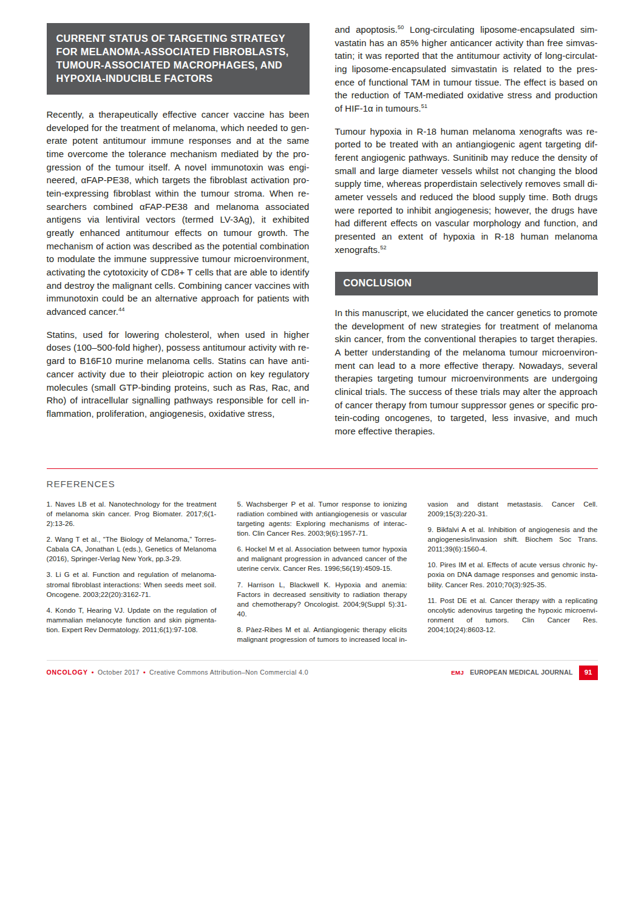Current status of targeting strategy for melanoma-associated fibroblasts, tumour-associated macrophages, and hypoxia-inducible factors
Recently, a therapeutically effective cancer vaccine has been developed for the treatment of melanoma, which needed to generate potent antitumour immune responses and at the same time overcome the tolerance mechanism mediated by the progression of the tumour itself. A novel immunotoxin was engineered, αFAP-PE38, which targets the fibroblast activation protein-expressing fibroblast within the tumour stroma. When researchers combined αFAP-PE38 and melanoma associated antigens via lentiviral vectors (termed LV-3Ag), it exhibited greatly enhanced antitumour effects on tumour growth. The mechanism of action was described as the potential combination to modulate the immune suppressive tumour microenvironment, activating the cytotoxicity of CD8+ T cells that are able to identify and destroy the malignant cells. Combining cancer vaccines with immunotoxin could be an alternative approach for patients with advanced cancer.44
Statins, used for lowering cholesterol, when used in higher doses (100–500-fold higher), possess antitumour activity with regard to B16F10 murine melanoma cells. Statins can have anticancer activity due to their pleiotropic action on key regulatory molecules (small GTP-binding proteins, such as Ras, Rac, and Rho) of intracellular signalling pathways responsible for cell inflammation, proliferation, angiogenesis, oxidative stress,
and apoptosis.50 Long-circulating liposome-encapsulated simvastatin has an 85% higher anticancer activity than free simvastatin; it was reported that the antitumour activity of long-circulating liposome-encapsulated simvastatin is related to the presence of functional TAM in tumour tissue. The effect is based on the reduction of TAM-mediated oxidative stress and production of HIF-1α in tumours.51
Tumour hypoxia in R-18 human melanoma xenografts was reported to be treated with an antiangiogenic agent targeting different angiogenic pathways. Sunitinib may reduce the density of small and large diameter vessels whilst not changing the blood supply time, whereas properdistain selectively removes small diameter vessels and reduced the blood supply time. Both drugs were reported to inhibit angiogenesis; however, the drugs have had different effects on vascular morphology and function, and presented an extent of hypoxia in R-18 human melanoma xenografts.52
Conclusion
In this manuscript, we elucidated the cancer genetics to promote the development of new strategies for treatment of melanoma skin cancer, from the conventional therapies to target therapies. A better understanding of the melanoma tumour microenvironment can lead to a more effective therapy. Nowadays, several therapies targeting tumour microenvironments are undergoing clinical trials. The success of these trials may alter the approach of cancer therapy from tumour suppressor genes or specific protein-coding oncogenes, to targeted, less invasive, and much more effective therapies.
REFERENCES
1. Naves LB et al. Nanotechnology for the treatment of melanoma skin cancer. Prog Biomater. 2017;6(1-2):13-26.
2. Wang T et al., “The Biology of Melanoma,” Torres-Cabala CA, Jonathan L (eds.), Genetics of Melanoma (2016), Springer-Verlag New York, pp.3-29.
3. Li G et al. Function and regulation of melanoma-stromal fibroblast interactions: When seeds meet soil. Oncogene. 2003;22(20):3162-71.
4. Kondo T, Hearing VJ. Update on the regulation of mammalian melanocyte function and skin pigmentation. Expert Rev Dermatology. 2011;6(1):97-108.
5. Wachsberger P et al. Tumor response to ionizing radiation combined with antiangiogenesis or vascular targeting agents: Exploring mechanisms of interaction. Clin Cancer Res. 2003;9(6):1957-71.
6. Hockel M et al. Association between tumor hypoxia and malignant progression in advanced cancer of the uterine cervix. Cancer Res. 1996;56(19):4509-15.
7. Harrison L, Blackwell K. Hypoxia and anemia: Factors in decreased sensitivity to radiation therapy and chemotherapy? Oncologist. 2004;9(Suppl 5):31-40.
8. Pàez-Ribes M et al. Antiangiogenic therapy elicits malignant progression of tumors to increased local invasion and distant metastasis. Cancer Cell. 2009;15(3):220-31.
9. Bikfalvi A et al. Inhibition of angiogenesis and the angiogenesis/invasion shift. Biochem Soc Trans. 2011;39(6):1560-4.
10. Pires IM et al. Effects of acute versus chronic hypoxia on DNA damage responses and genomic instability. Cancer Res. 2010;70(3):925-35.
11. Post DE et al. Cancer therapy with a replicating oncolytic adenovirus targeting the hypoxic microenvironment of tumors. Clin Cancer Res. 2004;10(24):8603-12.
ONCOLOGY • October 2017 • Creative Commons Attribution–Non Commercial 4.0
EMJ EUROPEAN MEDICAL JOURNAL 91